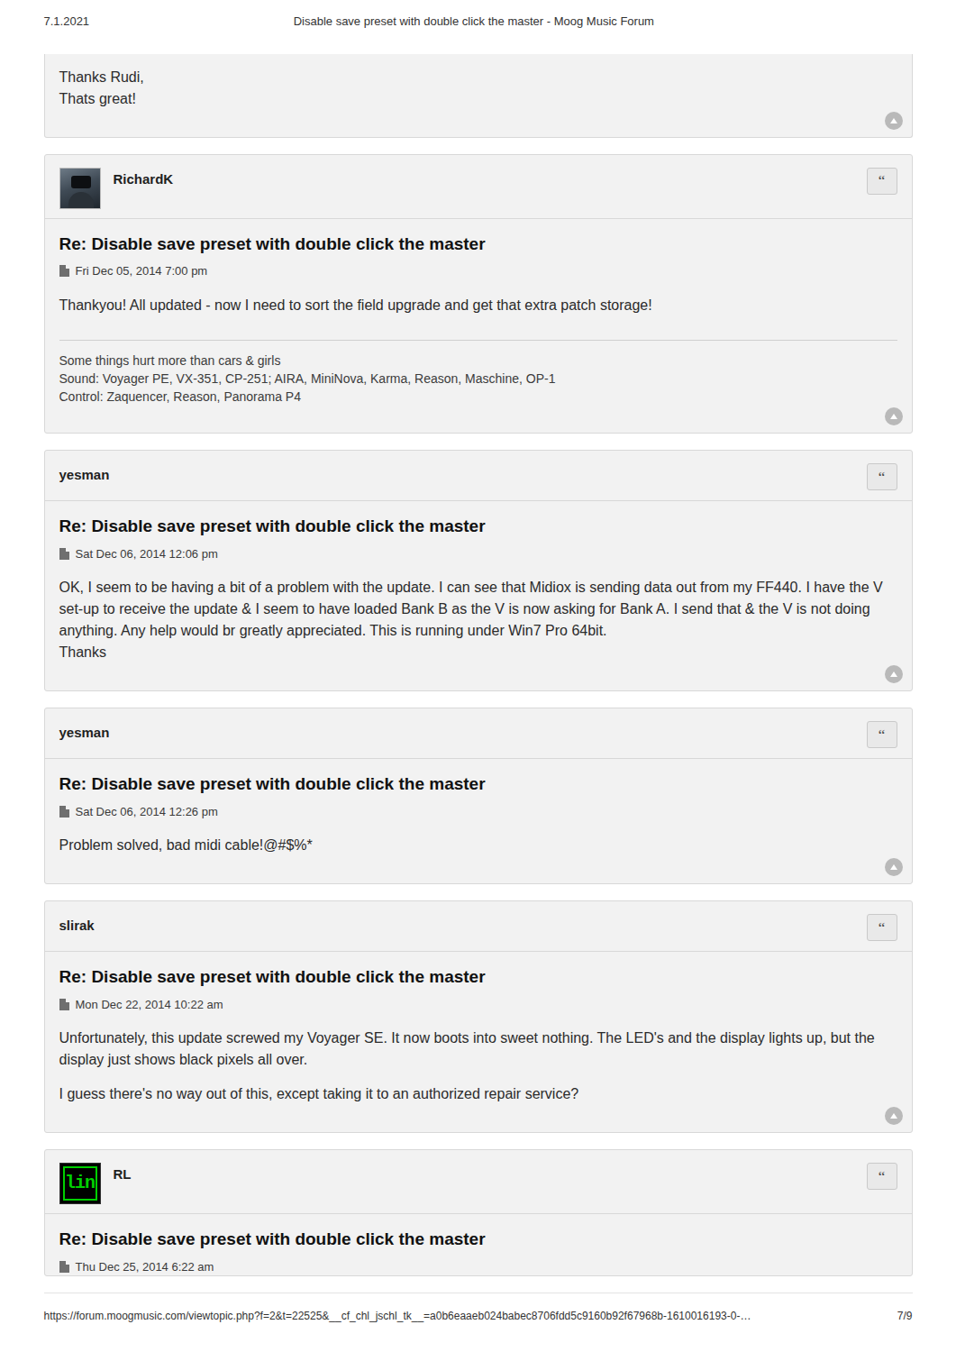7.1.2021
Disable save preset with double click the master - Moog Music Forum
Thanks Rudi,
Thats great!
RichardK
“
Re: Disable save preset with double click the master
Fri Dec 05, 2014 7:00 pm
Thankyou! All updated - now I need to sort the field upgrade and get that extra patch storage!
Some things hurt more than cars & girls
Sound: Voyager PE, VX-351, CP-251; AIRA, MiniNova, Karma, Reason, Maschine, OP-1
Control: Zaquencer, Reason, Panorama P4
yesman
“
Re: Disable save preset with double click the master
Sat Dec 06, 2014 12:06 pm
OK, I seem to be having a bit of a problem with the update. I can see that Midiox is sending data out from my FF440. I have the V set-up to receive the update & I seem to have loaded Bank B as the V is now asking for Bank A. I send that & the V is not doing anything. Any help would br greatly appreciated. This is running under Win7 Pro 64bit.
Thanks
yesman
“
Re: Disable save preset with double click the master
Sat Dec 06, 2014 12:26 pm
Problem solved, bad midi cable!@#$%*
slirak
“
Re: Disable save preset with double click the master
Mon Dec 22, 2014 10:22 am
Unfortunately, this update screwed my Voyager SE. It now boots into sweet nothing. The LED's and the display lights up, but the display just shows black pixels all over.
I guess there's no way out of this, except taking it to an authorized repair service?
lin
RL
“
Re: Disable save preset with double click the master
Thu Dec 25, 2014 6:22 am
https://forum.moogmusic.com/viewtopic.php?f=2&t=22525&__cf_chl_jschl_tk__=a0b6eaaeb024babec8706fdd5c9160b92f67968b-1610016193-0-…
7/9